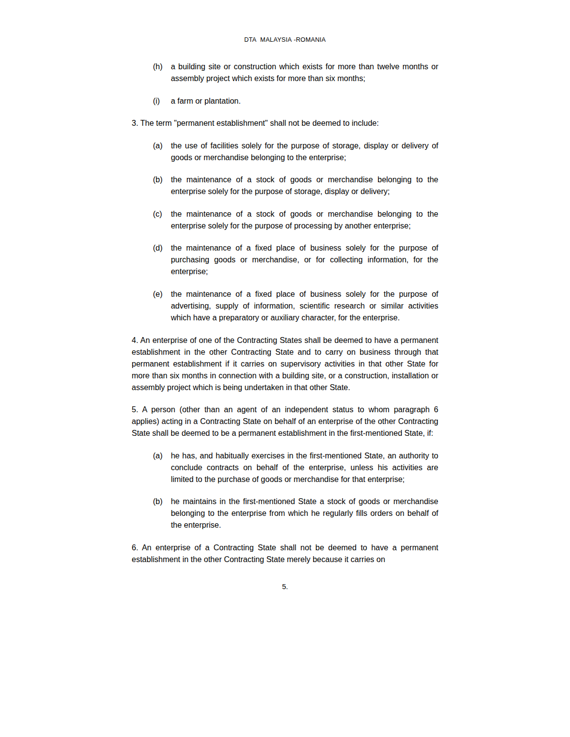DTA MALAYSIA -ROMANIA
(h)
a building site or construction which exists for more than twelve months or assembly project which exists for more than six months;
(i)
a farm or plantation.
3. The term "permanent establishment" shall not be deemed to include:
(a)
the use of facilities solely for the purpose of storage, display or delivery of goods or merchandise belonging to the enterprise;
(b)
the maintenance of a stock of goods or merchandise belonging to the enterprise solely for the purpose of storage, display or delivery;
(c)
the maintenance of a stock of goods or merchandise belonging to the enterprise solely for the purpose of processing by another enterprise;
(d)
the maintenance of a fixed place of business solely for the purpose of purchasing goods or merchandise, or for collecting information, for the enterprise;
(e)
the maintenance of a fixed place of business solely for the purpose of advertising, supply of information, scientific research or similar activities which have a preparatory or auxiliary character, for the enterprise.
4. An enterprise of one of the Contracting States shall be deemed to have a permanent establishment in the other Contracting State and to carry on business through that permanent establishment if it carries on supervisory activities in that other State for more than six months in connection with a building site, or a construction, installation or assembly project which is being undertaken in that other State.
5. A person (other than an agent of an independent status to whom paragraph 6 applies) acting in a Contracting State on behalf of an enterprise of the other Contracting State shall be deemed to be a permanent establishment in the first-mentioned State, if:
(a)
he has, and habitually exercises in the first-mentioned State, an authority to conclude contracts on behalf of the enterprise, unless his activities are limited to the purchase of goods or merchandise for that enterprise;
(b)
he maintains in the first-mentioned State a stock of goods or merchandise belonging to the enterprise from which he regularly fills orders on behalf of the enterprise.
6. An enterprise of a Contracting State shall not be deemed to have a permanent establishment in the other Contracting State merely because it carries on
5.